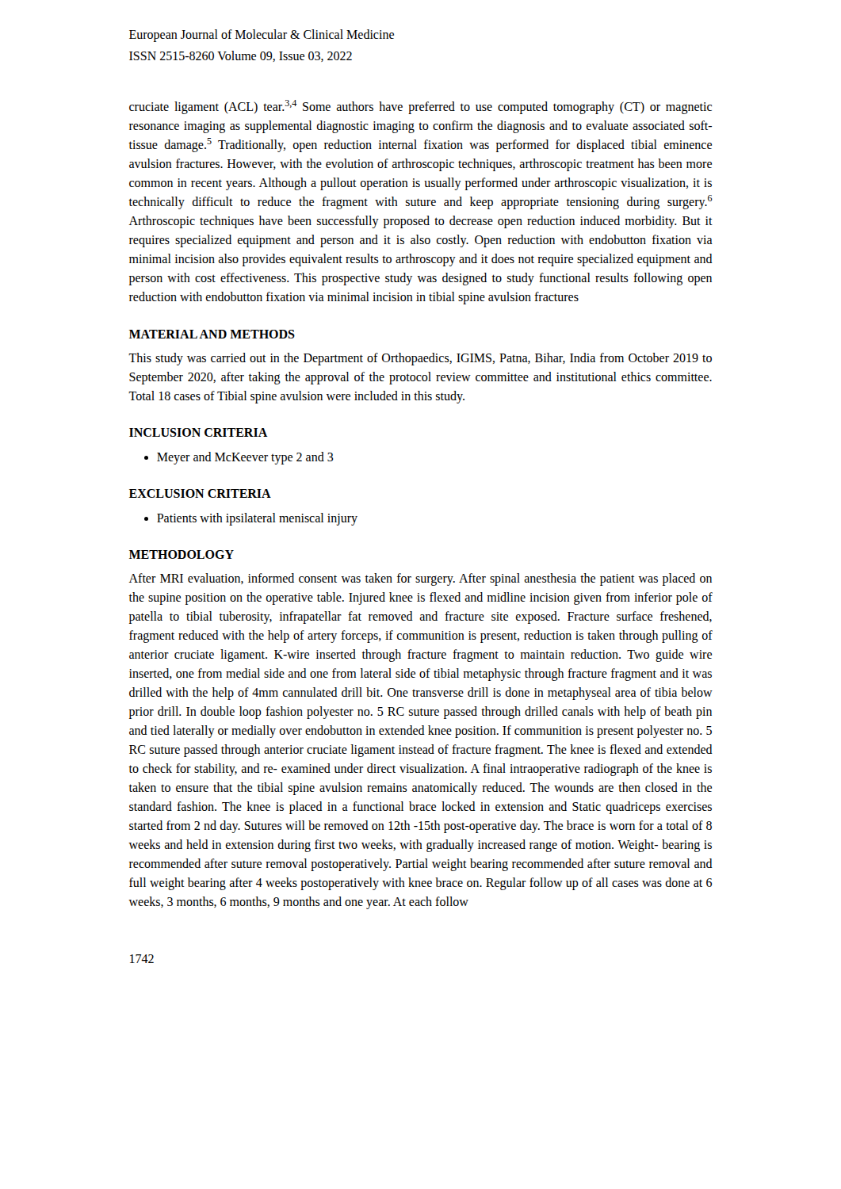European Journal of Molecular & Clinical Medicine
ISSN 2515-8260 Volume 09, Issue 03, 2022
cruciate ligament (ACL) tear.3,4 Some authors have preferred to use computed tomography (CT) or magnetic resonance imaging as supplemental diagnostic imaging to confirm the diagnosis and to evaluate associated soft-tissue damage.5 Traditionally, open reduction internal fixation was performed for displaced tibial eminence avulsion fractures. However, with the evolution of arthroscopic techniques, arthroscopic treatment has been more common in recent years. Although a pullout operation is usually performed under arthroscopic visualization, it is technically difficult to reduce the fragment with suture and keep appropriate tensioning during surgery.6 Arthroscopic techniques have been successfully proposed to decrease open reduction induced morbidity. But it requires specialized equipment and person and it is also costly. Open reduction with endobutton fixation via minimal incision also provides equivalent results to arthroscopy and it does not require specialized equipment and person with cost effectiveness. This prospective study was designed to study functional results following open reduction with endobutton fixation via minimal incision in tibial spine avulsion fractures
Material and Methods
This study was carried out in the Department of Orthopaedics, IGIMS, Patna, Bihar, India from October 2019 to September 2020, after taking the approval of the protocol review committee and institutional ethics committee. Total 18 cases of Tibial spine avulsion were included in this study.
Inclusion Criteria
Meyer and McKeever type 2 and 3
Exclusion Criteria
Patients with ipsilateral meniscal injury
Methodology
After MRI evaluation, informed consent was taken for surgery. After spinal anesthesia the patient was placed on the supine position on the operative table. Injured knee is flexed and midline incision given from inferior pole of patella to tibial tuberosity, infrapatellar fat removed and fracture site exposed. Fracture surface freshened, fragment reduced with the help of artery forceps, if communition is present, reduction is taken through pulling of anterior cruciate ligament. K-wire inserted through fracture fragment to maintain reduction. Two guide wire inserted, one from medial side and one from lateral side of tibial metaphysic through fracture fragment and it was drilled with the help of 4mm cannulated drill bit. One transverse drill is done in metaphyseal area of tibia below prior drill. In double loop fashion polyester no. 5 RC suture passed through drilled canals with help of beath pin and tied laterally or medially over endobutton in extended knee position. If communition is present polyester no. 5 RC suture passed through anterior cruciate ligament instead of fracture fragment. The knee is flexed and extended to check for stability, and re- examined under direct visualization. A final intraoperative radiograph of the knee is taken to ensure that the tibial spine avulsion remains anatomically reduced. The wounds are then closed in the standard fashion. The knee is placed in a functional brace locked in extension and Static quadriceps exercises started from 2 nd day. Sutures will be removed on 12th -15th post-operative day. The brace is worn for a total of 8 weeks and held in extension during first two weeks, with gradually increased range of motion. Weight- bearing is recommended after suture removal postoperatively. Partial weight bearing recommended after suture removal and full weight bearing after 4 weeks postoperatively with knee brace on. Regular follow up of all cases was done at 6 weeks, 3 months, 6 months, 9 months and one year. At each follow
1742